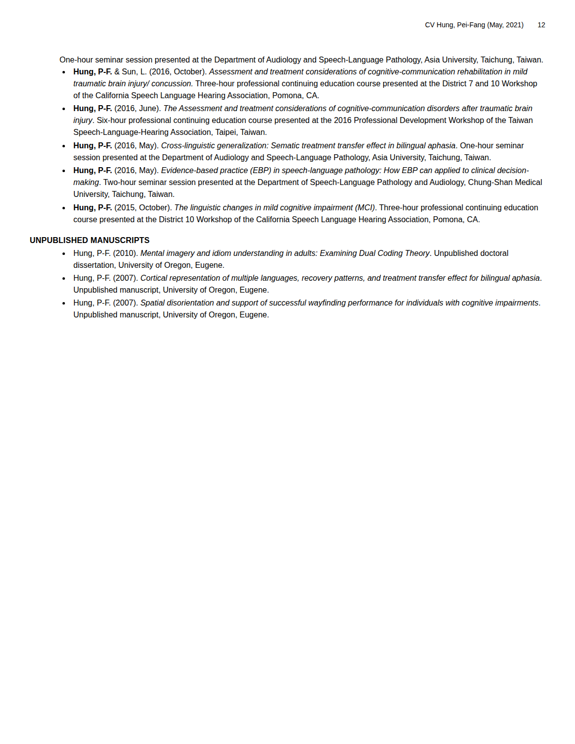CV Hung, Pei-Fang (May, 2021)12
One-hour seminar session presented at the Department of Audiology and Speech-Language Pathology, Asia University, Taichung, Taiwan.
Hung, P-F. & Sun, L. (2016, October). Assessment and treatment considerations of cognitive-communication rehabilitation in mild traumatic brain injury/ concussion. Three-hour professional continuing education course presented at the District 7 and 10 Workshop of the California Speech Language Hearing Association, Pomona, CA.
Hung, P-F. (2016, June). The Assessment and treatment considerations of cognitive-communication disorders after traumatic brain injury. Six-hour professional continuing education course presented at the 2016 Professional Development Workshop of the Taiwan Speech-Language-Hearing Association, Taipei, Taiwan.
Hung, P-F. (2016, May). Cross-linguistic generalization: Sematic treatment transfer effect in bilingual aphasia. One-hour seminar session presented at the Department of Audiology and Speech-Language Pathology, Asia University, Taichung, Taiwan.
Hung, P-F. (2016, May). Evidence-based practice (EBP) in speech-language pathology: How EBP can applied to clinical decision-making. Two-hour seminar session presented at the Department of Speech-Language Pathology and Audiology, Chung-Shan Medical University, Taichung, Taiwan.
Hung, P-F. (2015, October). The linguistic changes in mild cognitive impairment (MCI). Three-hour professional continuing education course presented at the District 10 Workshop of the California Speech Language Hearing Association, Pomona, CA.
Unpublished Manuscripts
Hung, P-F. (2010). Mental imagery and idiom understanding in adults: Examining Dual Coding Theory. Unpublished doctoral dissertation, University of Oregon, Eugene.
Hung, P-F. (2007). Cortical representation of multiple languages, recovery patterns, and treatment transfer effect for bilingual aphasia. Unpublished manuscript, University of Oregon, Eugene.
Hung, P-F. (2007). Spatial disorientation and support of successful wayfinding performance for individuals with cognitive impairments. Unpublished manuscript, University of Oregon, Eugene.